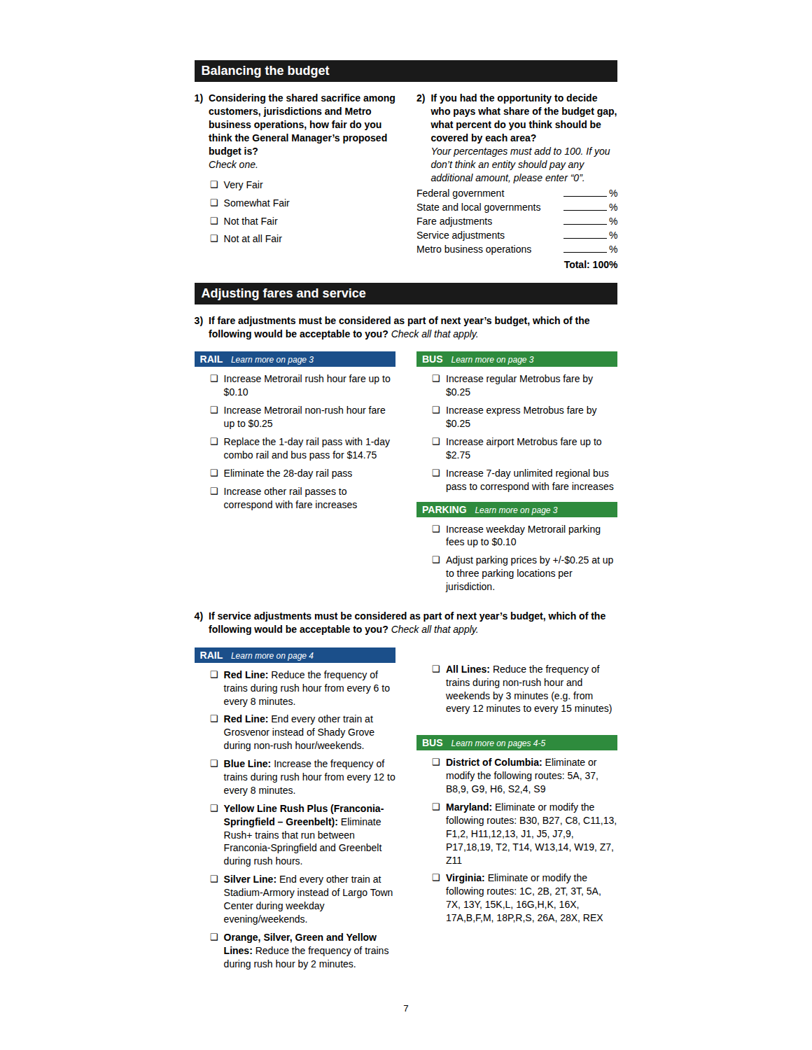Balancing the budget
1) Considering the shared sacrifice among customers, jurisdictions and Metro business operations, how fair do you think the General Manager’s proposed budget is?
Check one.
Very Fair
Somewhat Fair
Not that Fair
Not at all Fair
2) If you had the opportunity to decide who pays what share of the budget gap, what percent do you think should be covered by each area?
Your percentages must add to 100. If you don’t think an entity should pay any additional amount, please enter “0”.
| Federal government | % |
| State and local governments | % |
| Fare adjustments | % |
| Service adjustments | % |
| Metro business operations | % |
Total: 100%
Adjusting fares and service
3) If fare adjustments must be considered as part of next year’s budget, which of the following would be acceptable to you? Check all that apply.
RAIL Learn more on page 3
Increase Metrorail rush hour fare up to $0.10
Increase Metrorail non-rush hour fare up to $0.25
Replace the 1-day rail pass with 1-day combo rail and bus pass for $14.75
Eliminate the 28-day rail pass
Increase other rail passes to correspond with fare increases
BUS Learn more on page 3
Increase regular Metrobus fare by $0.25
Increase express Metrobus fare by $0.25
Increase airport Metrobus fare up to $2.75
Increase 7-day unlimited regional bus pass to correspond with fare increases
PARKING Learn more on page 3
Increase weekday Metrorail parking fees up to $0.10
Adjust parking prices by +/-$0.25 at up to three parking locations per jurisdiction.
4) If service adjustments must be considered as part of next year’s budget, which of the following would be acceptable to you? Check all that apply.
RAIL Learn more on page 4
Red Line: Reduce the frequency of trains during rush hour from every 6 to every 8 minutes.
Red Line: End every other train at Grosvenor instead of Shady Grove during non-rush hour/weekends.
Blue Line: Increase the frequency of trains during rush hour from every 12 to every 8 minutes.
Yellow Line Rush Plus (Franconia-Springfield – Greenbelt): Eliminate Rush+ trains that run between Franconia-Springfield and Greenbelt during rush hours.
Silver Line: End every other train at Stadium-Armory instead of Largo Town Center during weekday evening/weekends.
Orange, Silver, Green and Yellow Lines: Reduce the frequency of trains during rush hour by 2 minutes.
All Lines: Reduce the frequency of trains during non-rush hour and weekends by 3 minutes (e.g. from every 12 minutes to every 15 minutes)
BUS Learn more on pages 4-5
District of Columbia: Eliminate or modify the following routes: 5A, 37, B8,9, G9, H6, S2,4, S9
Maryland: Eliminate or modify the following routes: B30, B27, C8, C11,13, F1,2, H11,12,13, J1, J5, J7,9, P17,18,19, T2, T14, W13,14, W19, Z7, Z11
Virginia: Eliminate or modify the following routes: 1C, 2B, 2T, 3T, 5A, 7X, 13Y, 15K,L, 16G,H,K, 16X, 17A,B,F,M, 18P,R,S, 26A, 28X, REX
7